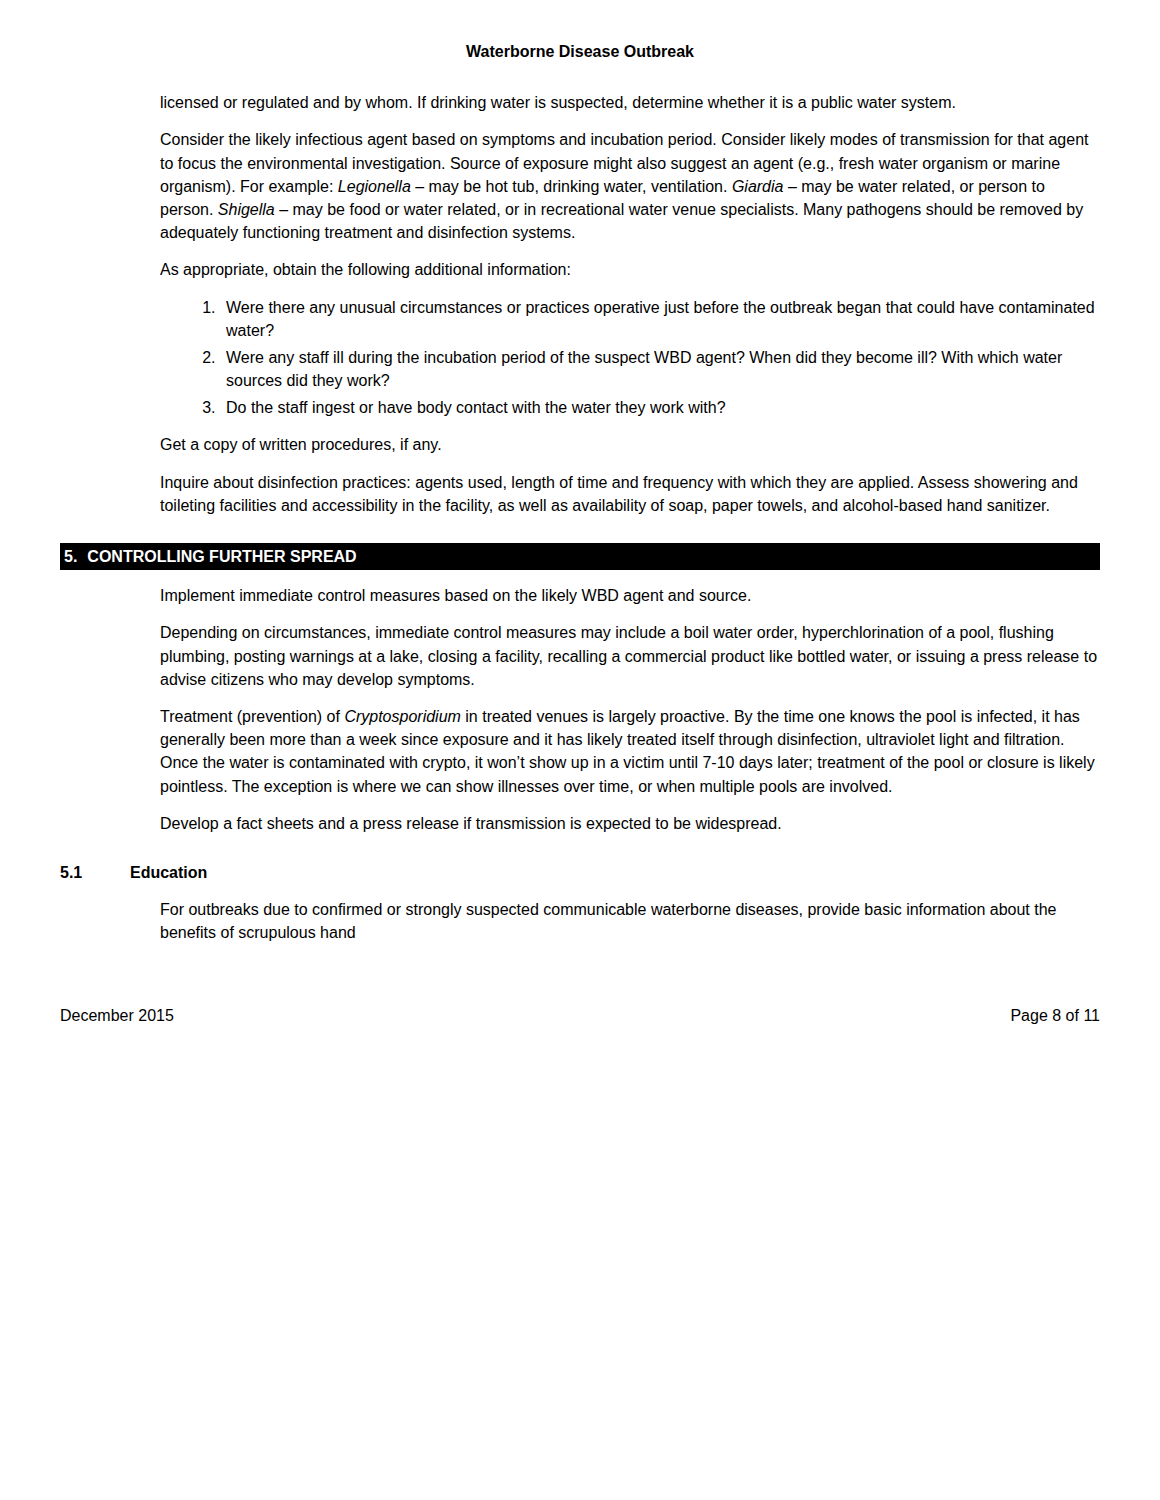Waterborne Disease Outbreak
licensed or regulated and by whom. If drinking water is suspected, determine whether it is a public water system.
Consider the likely infectious agent based on symptoms and incubation period. Consider likely modes of transmission for that agent to focus the environmental investigation. Source of exposure might also suggest an agent (e.g., fresh water organism or marine organism). For example: Legionella – may be hot tub, drinking water, ventilation. Giardia – may be water related, or person to person. Shigella – may be food or water related, or in recreational water venue specialists. Many pathogens should be removed by adequately functioning treatment and disinfection systems.
As appropriate, obtain the following additional information:
Were there any unusual circumstances or practices operative just before the outbreak began that could have contaminated water?
Were any staff ill during the incubation period of the suspect WBD agent? When did they become ill? With which water sources did they work?
Do the staff ingest or have body contact with the water they work with?
Get a copy of written procedures, if any.
Inquire about disinfection practices: agents used, length of time and frequency with which they are applied. Assess showering and toileting facilities and accessibility in the facility, as well as availability of soap, paper towels, and alcohol-based hand sanitizer.
5. CONTROLLING FURTHER SPREAD
Implement immediate control measures based on the likely WBD agent and source.
Depending on circumstances, immediate control measures may include a boil water order, hyperchlorination of a pool, flushing plumbing, posting warnings at a lake, closing a facility, recalling a commercial product like bottled water, or issuing a press release to advise citizens who may develop symptoms.
Treatment (prevention) of Cryptosporidium in treated venues is largely proactive. By the time one knows the pool is infected, it has generally been more than a week since exposure and it has likely treated itself through disinfection, ultraviolet light and filtration. Once the water is contaminated with crypto, it won’t show up in a victim until 7-10 days later; treatment of the pool or closure is likely pointless. The exception is where we can show illnesses over time, or when multiple pools are involved.
Develop a fact sheets and a press release if transmission is expected to be widespread.
5.1 Education
For outbreaks due to confirmed or strongly suspected communicable waterborne diseases, provide basic information about the benefits of scrupulous hand
December 2015 Page 8 of 11